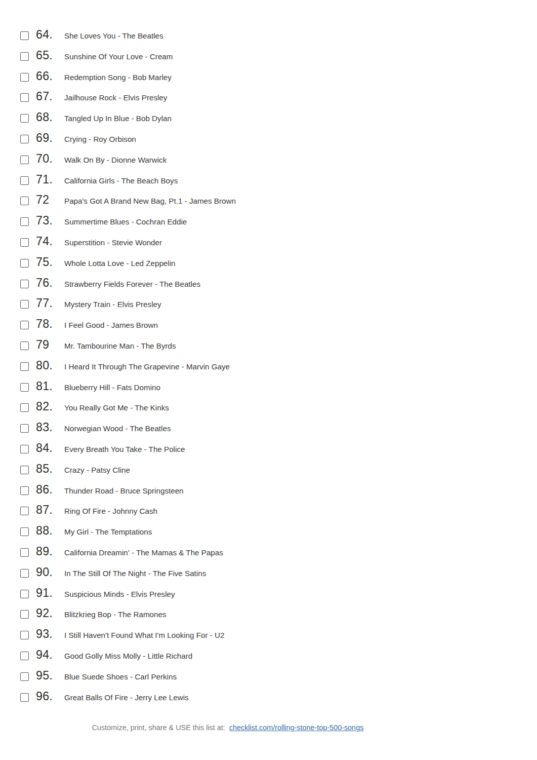64. She Loves You - The Beatles
65. Sunshine Of Your Love - Cream
66. Redemption Song - Bob Marley
67. Jailhouse Rock - Elvis Presley
68. Tangled Up In Blue - Bob Dylan
69. Crying - Roy Orbison
70. Walk On By - Dionne Warwick
71. California Girls - The Beach Boys
72 Papa's Got A Brand New Bag, Pt.1 - James Brown
73. Summertime Blues - Cochran Eddie
74. Superstition - Stevie Wonder
75. Whole Lotta Love - Led Zeppelin
76. Strawberry Fields Forever - The Beatles
77. Mystery Train - Elvis Presley
78. I Feel Good - James Brown
79 Mr. Tambourine Man - The Byrds
80. I Heard It Through The Grapevine - Marvin Gaye
81. Blueberry Hill - Fats Domino
82. You Really Got Me - The Kinks
83. Norwegian Wood - The Beatles
84. Every Breath You Take - The Police
85. Crazy - Patsy Cline
86. Thunder Road - Bruce Springsteen
87. Ring Of Fire - Johnny Cash
88. My Girl - The Temptations
89. California Dreamin' - The Mamas & The Papas
90. In The Still Of The Night - The Five Satins
91. Suspicious Minds - Elvis Presley
92. Blitzkrieg Bop - The Ramones
93. I Still Haven't Found What I'm Looking For - U2
94. Good Golly Miss Molly - Little Richard
95. Blue Suede Shoes - Carl Perkins
96. Great Balls Of Fire - Jerry Lee Lewis
Customize, print, share & USE this list at: checklist.com/rolling-stone-top-500-songs